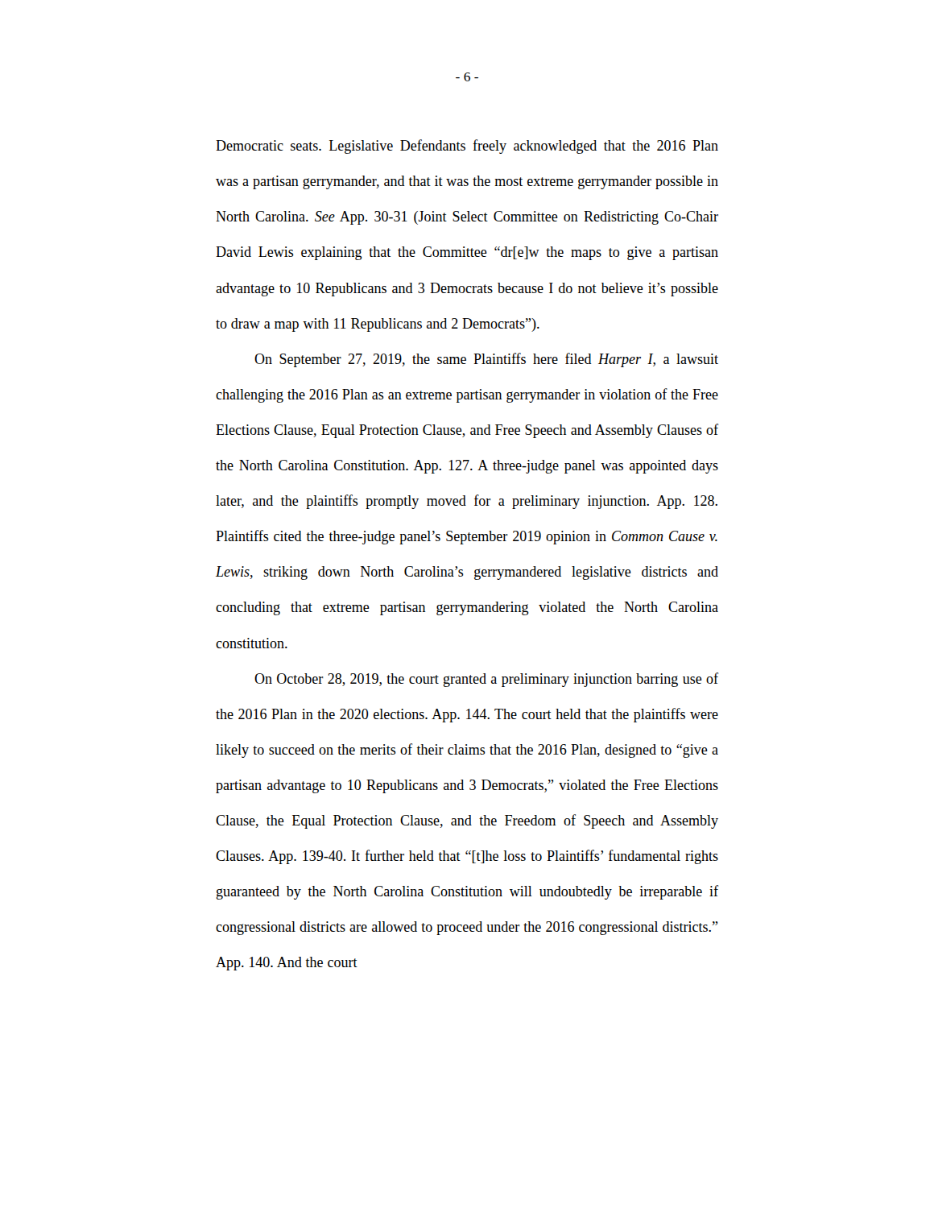- 6 -
Democratic seats. Legislative Defendants freely acknowledged that the 2016 Plan was a partisan gerrymander, and that it was the most extreme gerrymander possible in North Carolina. See App. 30-31 (Joint Select Committee on Redistricting Co-Chair David Lewis explaining that the Committee “dr[e]w the maps to give a partisan advantage to 10 Republicans and 3 Democrats because I do not believe it’s possible to draw a map with 11 Republicans and 2 Democrats”).
On September 27, 2019, the same Plaintiffs here filed Harper I, a lawsuit challenging the 2016 Plan as an extreme partisan gerrymander in violation of the Free Elections Clause, Equal Protection Clause, and Free Speech and Assembly Clauses of the North Carolina Constitution. App. 127. A three-judge panel was appointed days later, and the plaintiffs promptly moved for a preliminary injunction. App. 128. Plaintiffs cited the three-judge panel’s September 2019 opinion in Common Cause v. Lewis, striking down North Carolina’s gerrymandered legislative districts and concluding that extreme partisan gerrymandering violated the North Carolina constitution.
On October 28, 2019, the court granted a preliminary injunction barring use of the 2016 Plan in the 2020 elections. App. 144. The court held that the plaintiffs were likely to succeed on the merits of their claims that the 2016 Plan, designed to “give a partisan advantage to 10 Republicans and 3 Democrats,” violated the Free Elections Clause, the Equal Protection Clause, and the Freedom of Speech and Assembly Clauses. App. 139-40. It further held that “[t]he loss to Plaintiffs’ fundamental rights guaranteed by the North Carolina Constitution will undoubtedly be irreparable if congressional districts are allowed to proceed under the 2016 congressional districts.” App. 140. And the court